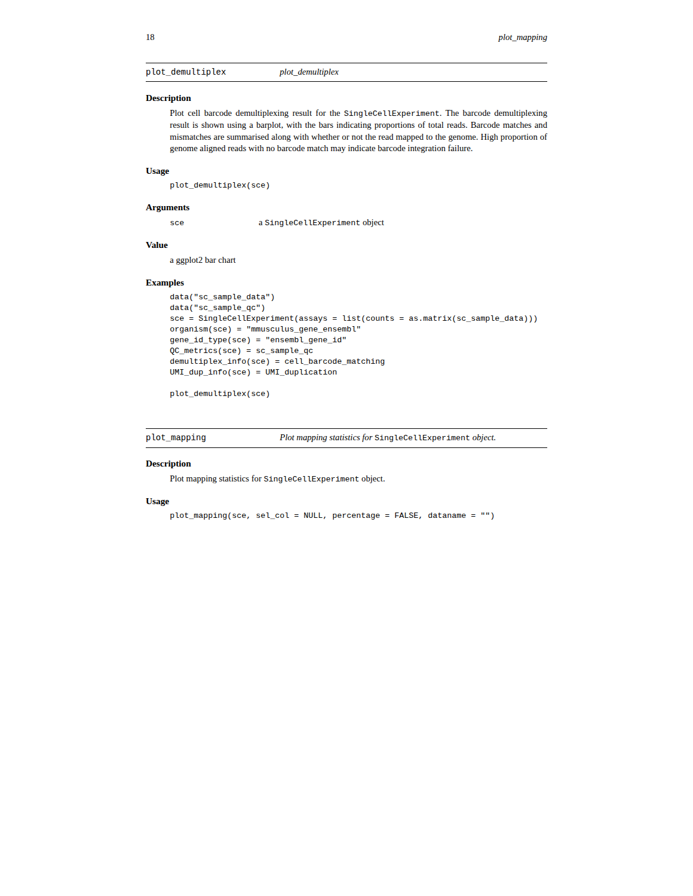18
plot_mapping
plot_demultiplex
plot_demultiplex
Description
Plot cell barcode demultiplexing result for the SingleCellExperiment. The barcode demultiplexing result is shown using a barplot, with the bars indicating proportions of total reads. Barcode matches and mismatches are summarised along with whether or not the read mapped to the genome. High proportion of genome aligned reads with no barcode match may indicate barcode integration failure.
Usage
plot_demultiplex(sce)
Arguments
sce
a SingleCellExperiment object
Value
a ggplot2 bar chart
Examples
data("sc_sample_data")
data("sc_sample_qc")
sce = SingleCellExperiment(assays = list(counts = as.matrix(sc_sample_data)))
organism(sce) = "mmusculus_gene_ensembl"
gene_id_type(sce) = "ensembl_gene_id"
QC_metrics(sce) = sc_sample_qc
demultiplex_info(sce) = cell_barcode_matching
UMI_dup_info(sce) = UMI_duplication

plot_demultiplex(sce)
plot_mapping
Plot mapping statistics for SingleCellExperiment object.
Description
Plot mapping statistics for SingleCellExperiment object.
Usage
plot_mapping(sce, sel_col = NULL, percentage = FALSE, dataname = "")